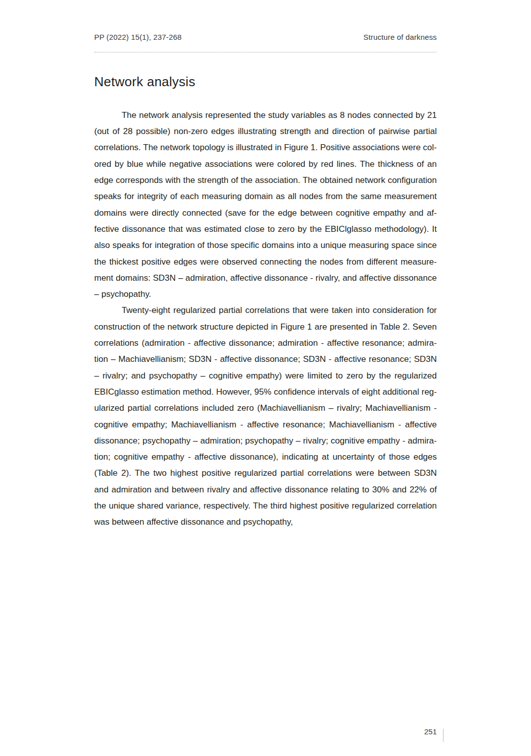PP (2022) 15(1), 237-268 Structure of darkness
Network analysis
The network analysis represented the study variables as 8 nodes connected by 21 (out of 28 possible) non-zero edges illustrating strength and direction of pairwise partial correlations. The network topology is illustrated in Figure 1. Positive associations were colored by blue while negative associations were colored by red lines. The thickness of an edge corresponds with the strength of the association. The obtained network configuration speaks for integrity of each measuring domain as all nodes from the same measurement domains were directly connected (save for the edge between cognitive empathy and affective dissonance that was estimated close to zero by the EBIClglasso methodology). It also speaks for integration of those specific domains into a unique measuring space since the thickest positive edges were observed connecting the nodes from different measurement domains: SD3N – admiration, affective dissonance - rivalry, and affective dissonance – psychopathy.
Twenty-eight regularized partial correlations that were taken into consideration for construction of the network structure depicted in Figure 1 are presented in Table 2. Seven correlations (admiration - affective dissonance; admiration - affective resonance; admiration – Machiavellianism; SD3N - affective dissonance; SD3N - affective resonance; SD3N – rivalry; and psychopathy – cognitive empathy) were limited to zero by the regularized EBICglasso estimation method. However, 95% confidence intervals of eight additional regularized partial correlations included zero (Machiavellianism – rivalry; Machiavellianism - cognitive empathy; Machiavellianism - affective resonance; Machiavellianism - affective dissonance; psychopathy – admiration; psychopathy – rivalry; cognitive empathy - admiration; cognitive empathy - affective dissonance), indicating at uncertainty of those edges (Table 2). The two highest positive regularized partial correlations were between SD3N and admiration and between rivalry and affective dissonance relating to 30% and 22% of the unique shared variance, respectively. The third highest positive regularized correlation was between affective dissonance and psychopathy,
251